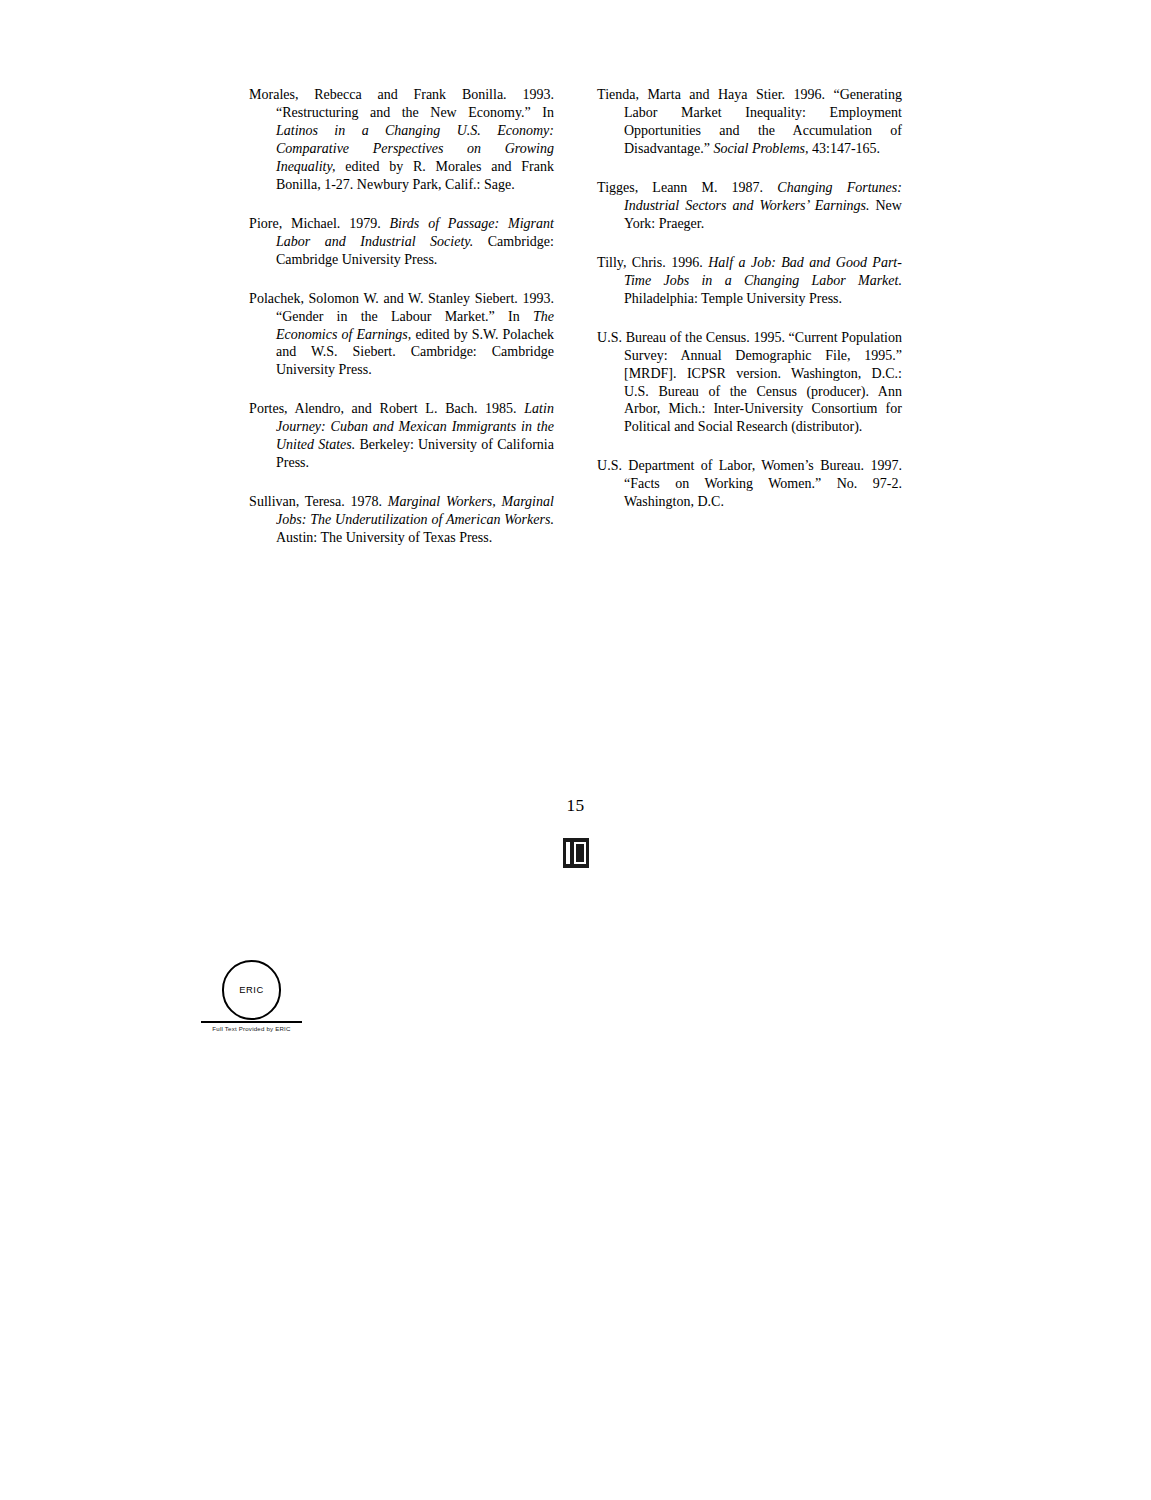Morales, Rebecca and Frank Bonilla. 1993. “Restructuring and the New Economy.” In Latinos in a Changing U.S. Economy: Comparative Perspectives on Growing Inequality, edited by R. Morales and Frank Bonilla, 1-27. Newbury Park, Calif.: Sage.
Piore, Michael. 1979. Birds of Passage: Migrant Labor and Industrial Society. Cambridge: Cambridge University Press.
Polachek, Solomon W. and W. Stanley Siebert. 1993. “Gender in the Labour Market.” In The Economics of Earnings, edited by S.W. Polachek and W.S. Siebert. Cambridge: Cambridge University Press.
Portes, Alendro, and Robert L. Bach. 1985. Latin Journey: Cuban and Mexican Immigrants in the United States. Berkeley: University of California Press.
Sullivan, Teresa. 1978. Marginal Workers, Marginal Jobs: The Underutilization of American Workers. Austin: The University of Texas Press.
Tienda, Marta and Haya Stier. 1996. “Generating Labor Market Inequality: Employment Opportunities and the Accumulation of Disadvantage.” Social Problems, 43:147-165.
Tigges, Leann M. 1987. Changing Fortunes: Industrial Sectors and Workers’ Earnings. New York: Praeger.
Tilly, Chris. 1996. Half a Job: Bad and Good Part-Time Jobs in a Changing Labor Market. Philadelphia: Temple University Press.
U.S. Bureau of the Census. 1995. “Current Population Survey: Annual Demographic File, 1995.” [MRDF]. ICPSR version. Washington, D.C.: U.S. Bureau of the Census (producer). Ann Arbor, Mich.: Inter-University Consortium for Political and Social Research (distributor).
U.S. Department of Labor, Women’s Bureau. 1997. “Facts on Working Women.” No. 97-2. Washington, D.C.
15
ERIC
Full Text Provided by ERIC